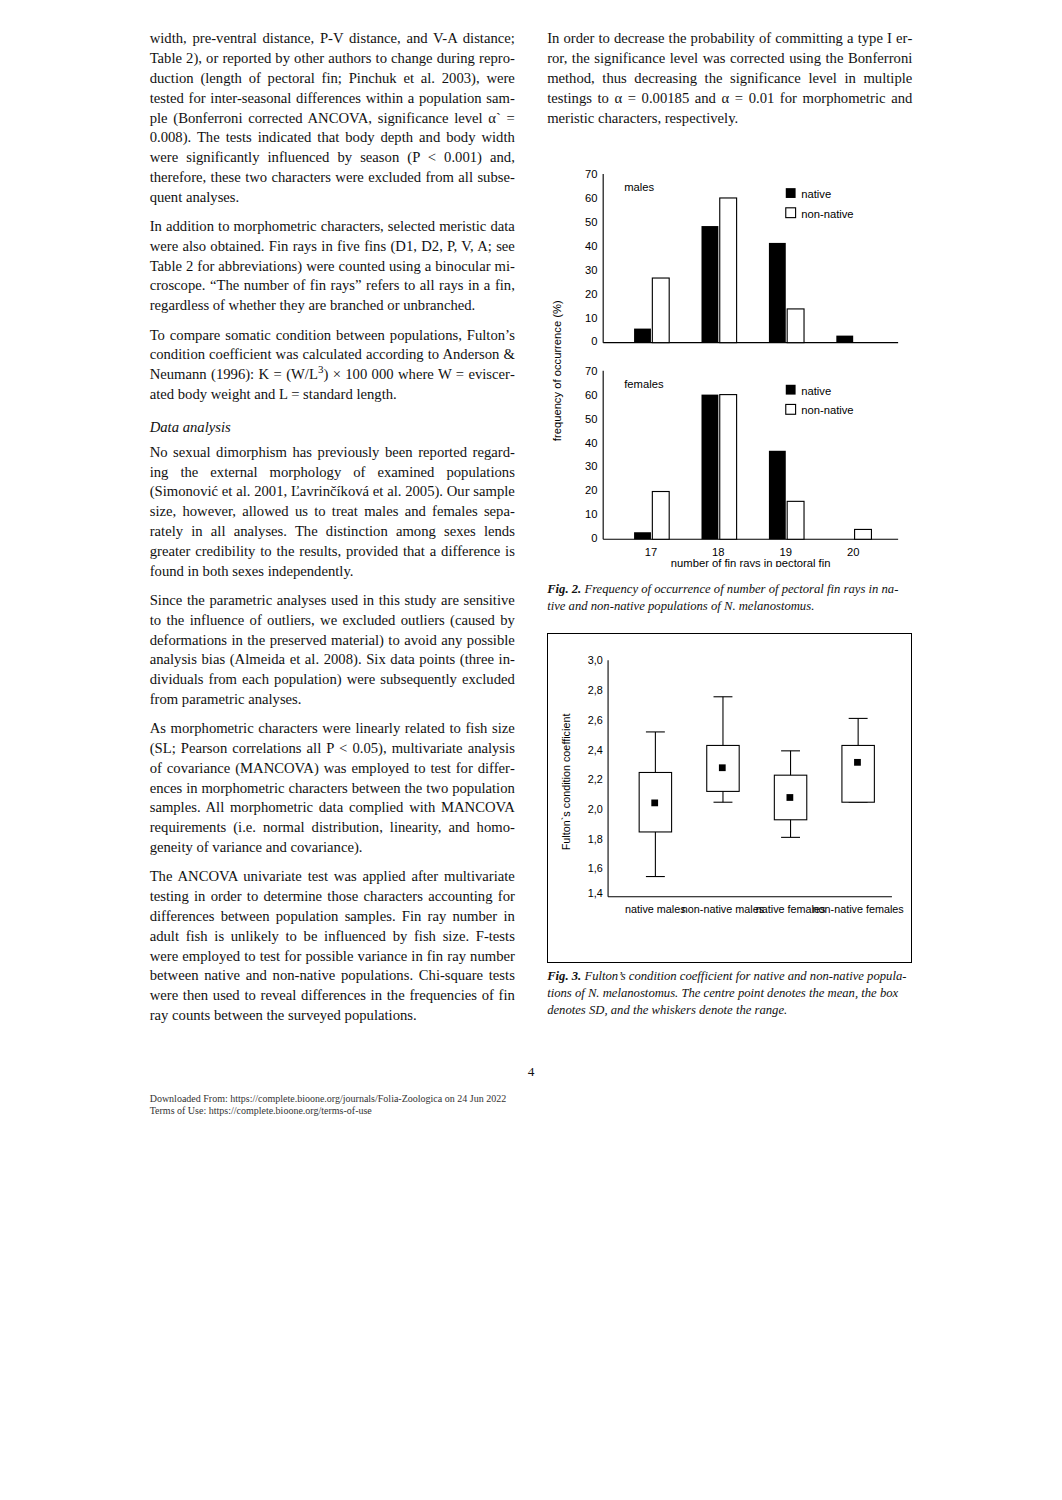width, pre-ventral distance, P-V distance, and V-A distance; Table 2), or reported by other authors to change during reproduction (length of pectoral fin; Pinchuk et al. 2003), were tested for inter-seasonal differences within a population sample (Bonferroni corrected ANCOVA, significance level α` = 0.008). The tests indicated that body depth and body width were significantly influenced by season (P < 0.001) and, therefore, these two characters were excluded from all subsequent analyses.
In addition to morphometric characters, selected meristic data were also obtained. Fin rays in five fins (D1, D2, P, V, A; see Table 2 for abbreviations) were counted using a binocular microscope. “The number of fin rays” refers to all rays in a fin, regardless of whether they are branched or unbranched.
To compare somatic condition between populations, Fulton’s condition coefficient was calculated according to Anderson & Neumann (1996): K = (W/L3) × 100 000 where W = eviscerated body weight and L = standard length.
Data analysis
No sexual dimorphism has previously been reported regarding the external morphology of examined populations (Simonović et al. 2001, Ľavrinčíková et al. 2005). Our sample size, however, allowed us to treat males and females separately in all analyses. The distinction among sexes lends greater credibility to the results, provided that a difference is found in both sexes independently.
Since the parametric analyses used in this study are sensitive to the influence of outliers, we excluded outliers (caused by deformations in the preserved material) to avoid any possible analysis bias (Almeida et al. 2008). Six data points (three individuals from each population) were subsequently excluded from parametric analyses.
As morphometric characters were linearly related to fish size (SL; Pearson correlations all P < 0.05), multivariate analysis of covariance (MANCOVA) was employed to test for differences in morphometric characters between the two population samples. All morphometric data complied with MANCOVA requirements (i.e. normal distribution, linearity, and homogeneity of variance and covariance).
The ANCOVA univariate test was applied after multivariate testing in order to determine those characters accounting for differences between population samples. Fin ray number in adult fish is unlikely to be influenced by fish size. F-tests were employed to test for possible variance in fin ray number between native and non-native populations. Chi-square tests were then used to reveal differences in the frequencies of fin ray counts between the surveyed populations.
In order to decrease the probability of committing a type I error, the significance level was corrected using the Bonferroni method, thus decreasing the significance level in multiple testings to α = 0.00185 and α = 0.01 for morphometric and meristic characters, respectively.
frequency of occurrence (%) 70 60 50 40 30 20 10 0 males native non-native 70 60 50 40 30 20 10 0 females native non-native 17 18 19 20 number of fin rays in pectoral fin
Fig. 2. Frequency of occurrence of number of pectoral fin rays in native and non-native populations of N. melanostomus.
Fulton`s condition coefficient 3,0 2,8 2,6 2,4 2,2 2,0 1,8 1,6 1,4 native males non-native males native females non-native females
Fig. 3. Fulton’s condition coefficient for native and non-native populations of N. melanostomus. The centre point denotes the mean, the box denotes SD, and the whiskers denote the range.
4
Downloaded From: https://complete.bioone.org/journals/Folia-Zoologica on 24 Jun 2022
Terms of Use: https://complete.bioone.org/terms-of-use